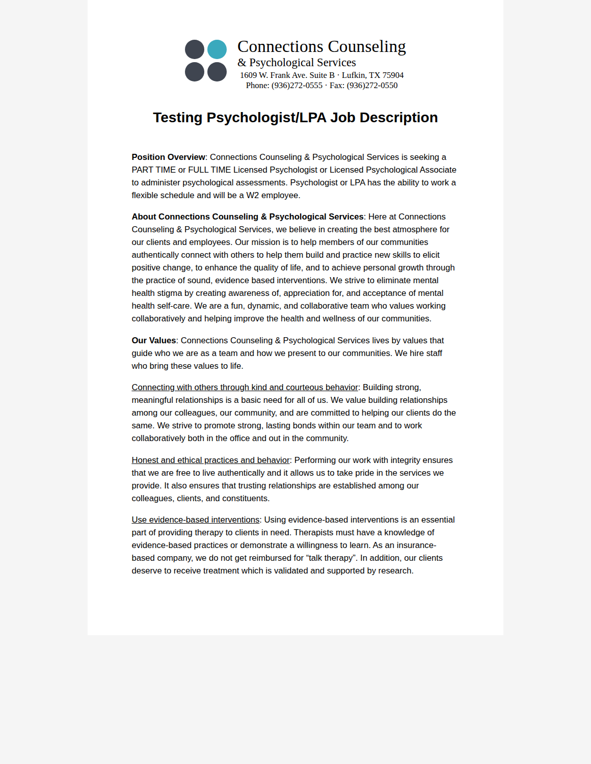Connections Counseling
& Psychological Services
1609 W. Frank Ave. Suite B · Lufkin, TX 75904
Phone: (936)272-0555 · Fax: (936)272-0550
Testing Psychologist/LPA Job Description
Position Overview: Connections Counseling & Psychological Services is seeking a PART TIME or FULL TIME Licensed Psychologist or Licensed Psychological Associate to administer psychological assessments. Psychologist or LPA has the ability to work a flexible schedule and will be a W2 employee.
About Connections Counseling & Psychological Services: Here at Connections Counseling & Psychological Services, we believe in creating the best atmosphere for our clients and employees. Our mission is to help members of our communities authentically connect with others to help them build and practice new skills to elicit positive change, to enhance the quality of life, and to achieve personal growth through the practice of sound, evidence based interventions. We strive to eliminate mental health stigma by creating awareness of, appreciation for, and acceptance of mental health self-care. We are a fun, dynamic, and collaborative team who values working collaboratively and helping improve the health and wellness of our communities.
Our Values: Connections Counseling & Psychological Services lives by values that guide who we are as a team and how we present to our communities. We hire staff who bring these values to life.
Connecting with others through kind and courteous behavior: Building strong, meaningful relationships is a basic need for all of us. We value building relationships among our colleagues, our community, and are committed to helping our clients do the same. We strive to promote strong, lasting bonds within our team and to work collaboratively both in the office and out in the community.
Honest and ethical practices and behavior: Performing our work with integrity ensures that we are free to live authentically and it allows us to take pride in the services we provide. It also ensures that trusting relationships are established among our colleagues, clients, and constituents.
Use evidence-based interventions: Using evidence-based interventions is an essential part of providing therapy to clients in need. Therapists must have a knowledge of evidence-based practices or demonstrate a willingness to learn. As an insurance-based company, we do not get reimbursed for “talk therapy”. In addition, our clients deserve to receive treatment which is validated and supported by research.